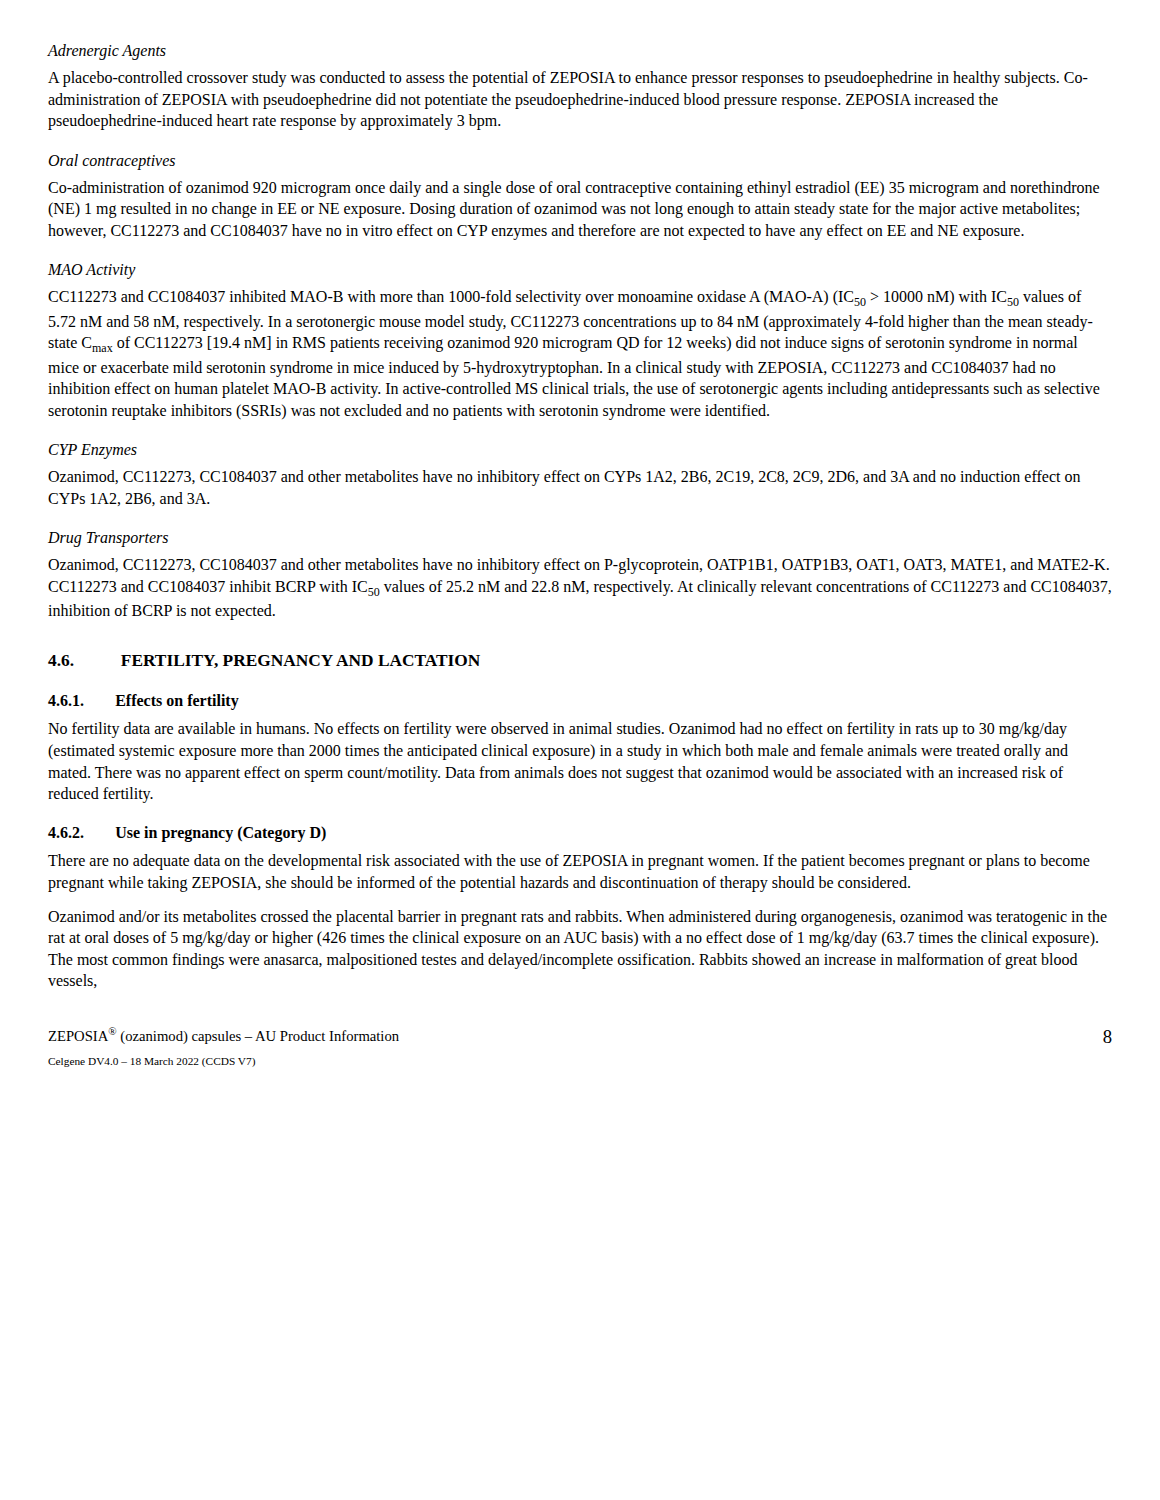Adrenergic Agents
A placebo-controlled crossover study was conducted to assess the potential of ZEPOSIA to enhance pressor responses to pseudoephedrine in healthy subjects. Co-administration of ZEPOSIA with pseudoephedrine did not potentiate the pseudoephedrine-induced blood pressure response. ZEPOSIA increased the pseudoephedrine-induced heart rate response by approximately 3 bpm.
Oral contraceptives
Co-administration of ozanimod 920 microgram once daily and a single dose of oral contraceptive containing ethinyl estradiol (EE) 35 microgram and norethindrone (NE) 1 mg resulted in no change in EE or NE exposure. Dosing duration of ozanimod was not long enough to attain steady state for the major active metabolites; however, CC112273 and CC1084037 have no in vitro effect on CYP enzymes and therefore are not expected to have any effect on EE and NE exposure.
MAO Activity
CC112273 and CC1084037 inhibited MAO-B with more than 1000-fold selectivity over monoamine oxidase A (MAO-A) (IC50 > 10000 nM) with IC50 values of 5.72 nM and 58 nM, respectively. In a serotonergic mouse model study, CC112273 concentrations up to 84 nM (approximately 4-fold higher than the mean steady-state Cmax of CC112273 [19.4 nM] in RMS patients receiving ozanimod 920 microgram QD for 12 weeks) did not induce signs of serotonin syndrome in normal mice or exacerbate mild serotonin syndrome in mice induced by 5-hydroxytryptophan. In a clinical study with ZEPOSIA, CC112273 and CC1084037 had no inhibition effect on human platelet MAO-B activity. In active-controlled MS clinical trials, the use of serotonergic agents including antidepressants such as selective serotonin reuptake inhibitors (SSRIs) was not excluded and no patients with serotonin syndrome were identified.
CYP Enzymes
Ozanimod, CC112273, CC1084037 and other metabolites have no inhibitory effect on CYPs 1A2, 2B6, 2C19, 2C8, 2C9, 2D6, and 3A and no induction effect on CYPs 1A2, 2B6, and 3A.
Drug Transporters
Ozanimod, CC112273, CC1084037 and other metabolites have no inhibitory effect on P-glycoprotein, OATP1B1, OATP1B3, OAT1, OAT3, MATE1, and MATE2-K. CC112273 and CC1084037 inhibit BCRP with IC50 values of 25.2 nM and 22.8 nM, respectively. At clinically relevant concentrations of CC112273 and CC1084037, inhibition of BCRP is not expected.
4.6. FERTILITY, PREGNANCY AND LACTATION
4.6.1. Effects on fertility
No fertility data are available in humans. No effects on fertility were observed in animal studies. Ozanimod had no effect on fertility in rats up to 30 mg/kg/day (estimated systemic exposure more than 2000 times the anticipated clinical exposure) in a study in which both male and female animals were treated orally and mated. There was no apparent effect on sperm count/motility. Data from animals does not suggest that ozanimod would be associated with an increased risk of reduced fertility.
4.6.2. Use in pregnancy (Category D)
There are no adequate data on the developmental risk associated with the use of ZEPOSIA in pregnant women. If the patient becomes pregnant or plans to become pregnant while taking ZEPOSIA, she should be informed of the potential hazards and discontinuation of therapy should be considered.
Ozanimod and/or its metabolites crossed the placental barrier in pregnant rats and rabbits. When administered during organogenesis, ozanimod was teratogenic in the rat at oral doses of 5 mg/kg/day or higher (426 times the clinical exposure on an AUC basis) with a no effect dose of 1 mg/kg/day (63.7 times the clinical exposure). The most common findings were anasarca, malpositioned testes and delayed/incomplete ossification. Rabbits showed an increase in malformation of great blood vessels,
8
ZEPOSIA® (ozanimod) capsules – AU Product Information
Celgene DV4.0 – 18 March 2022 (CCDS V7)